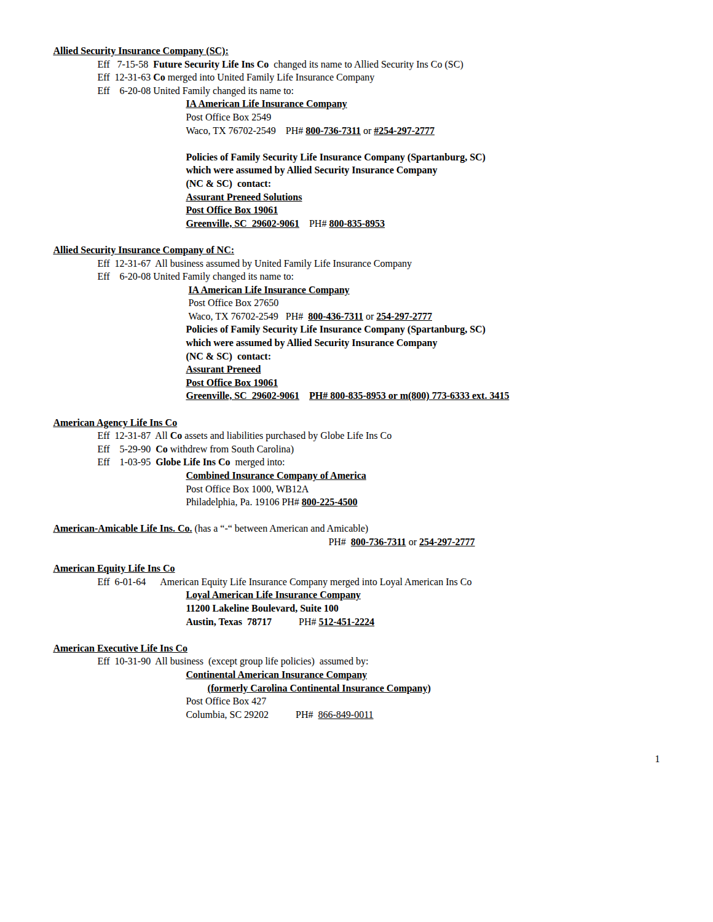Allied Security Insurance Company (SC):
Eff 7-15-58 Future Security Life Ins Co changed its name to Allied Security Ins Co (SC)
Eff 12-31-63 Co merged into United Family Life Insurance Company
Eff 6-20-08 United Family changed its name to:
IA American Life Insurance Company
Post Office Box 2549
Waco, TX 76702-2549 PH# 800-736-7311 or #254-297-2777
Policies of Family Security Life Insurance Company (Spartanburg, SC)
which were assumed by Allied Security Insurance Company
(NC & SC) contact:
Assurant Preneed Solutions
Post Office Box 19061
Greenville, SC 29602-9061 PH# 800-835-8953
Allied Security Insurance Company of NC:
Eff 12-31-67 All business assumed by United Family Life Insurance Company
Eff 6-20-08 United Family changed its name to:
IA American Life Insurance Company
Post Office Box 27650
Waco, TX 76702-2549 PH# 800-436-7311 or 254-297-2777
Policies of Family Security Life Insurance Company (Spartanburg, SC)
which were assumed by Allied Security Insurance Company
(NC & SC) contact:
Assurant Preneed
Post Office Box 19061
Greenville, SC 29602-9061 PH# 800-835-8953 or m(800) 773-6333 ext. 3415
American Agency Life Ins Co
Eff 12-31-87 All Co assets and liabilities purchased by Globe Life Ins Co
Eff 5-29-90 Co withdrew from South Carolina)
Eff 1-03-95 Globe Life Ins Co merged into:
Combined Insurance Company of America
Post Office Box 1000, WB12A
Philadelphia, Pa. 19106 PH# 800-225-4500
American-Amicable Life Ins. Co. (has a “-“ between American and Amicable)
PH# 800-736-7311 or 254-297-2777
American Equity Life Ins Co
Eff 6-01-64 American Equity Life Insurance Company merged into Loyal American Ins Co
Loyal American Life Insurance Company
11200 Lakeline Boulevard, Suite 100
Austin, Texas 78717 PH# 512-451-2224
American Executive Life Ins Co
Eff 10-31-90 All business (except group life policies) assumed by:
Continental American Insurance Company
(formerly Carolina Continental Insurance Company)
Post Office Box 427
Columbia, SC 29202 PH# 866-849-0011
1